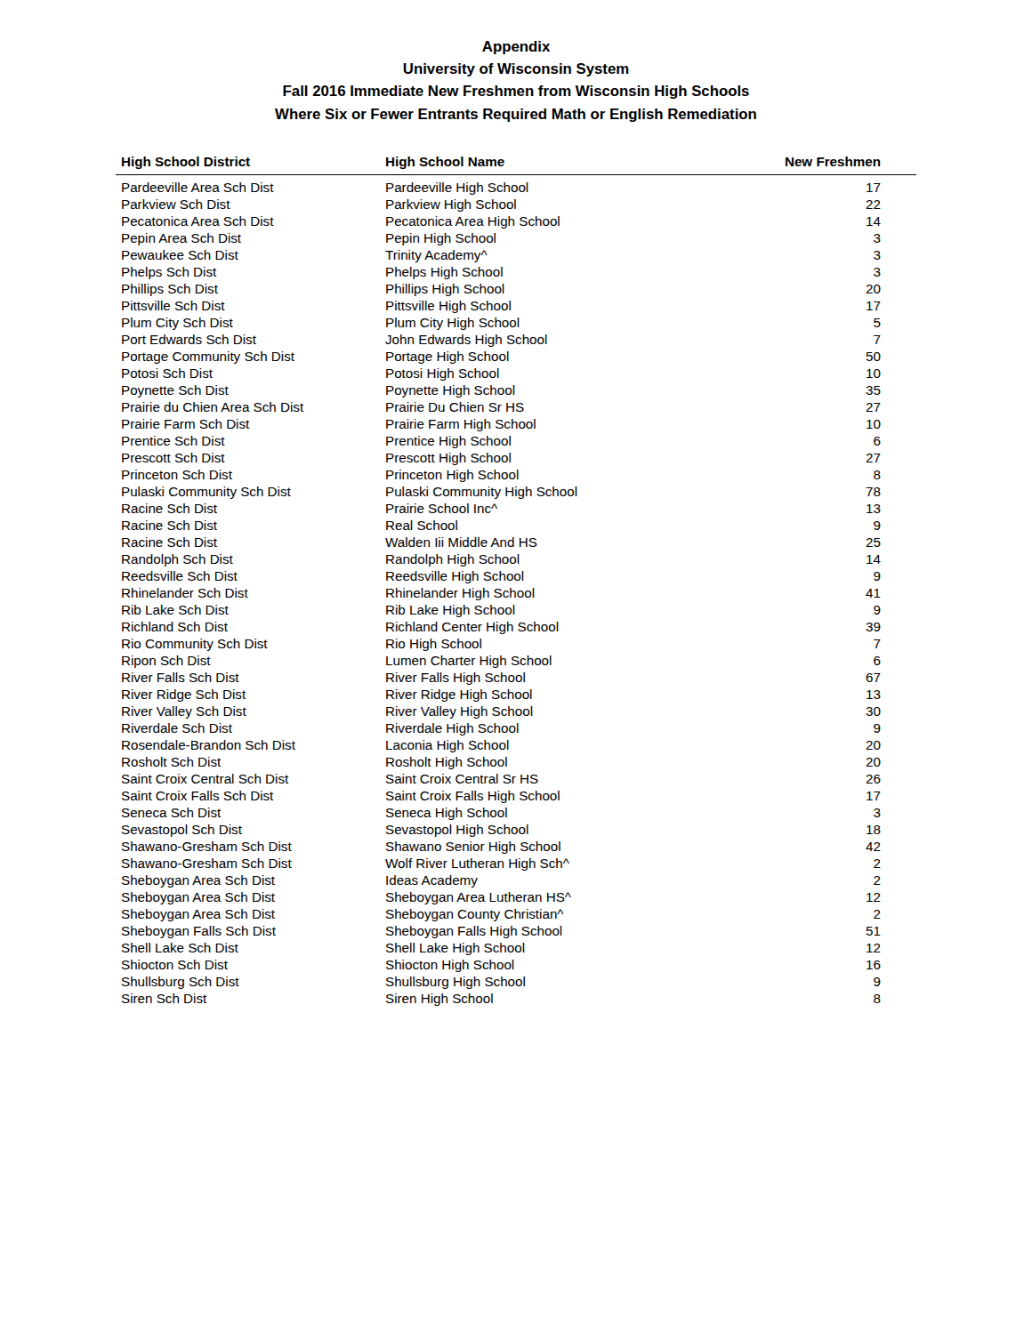Appendix
University of Wisconsin System
Fall 2016 Immediate New Freshmen from Wisconsin High Schools
Where Six or Fewer Entrants Required Math or English Remediation
| High School District | High School Name | New Freshmen |
| --- | --- | --- |
| Pardeeville Area Sch Dist | Pardeeville High School | 17 |
| Parkview Sch Dist | Parkview High School | 22 |
| Pecatonica Area Sch Dist | Pecatonica Area High School | 14 |
| Pepin Area Sch Dist | Pepin High School | 3 |
| Pewaukee Sch Dist | Trinity Academy^ | 3 |
| Phelps Sch Dist | Phelps High School | 3 |
| Phillips Sch Dist | Phillips High School | 20 |
| Pittsville Sch Dist | Pittsville High School | 17 |
| Plum City Sch Dist | Plum City High School | 5 |
| Port Edwards Sch Dist | John Edwards High School | 7 |
| Portage Community Sch Dist | Portage High School | 50 |
| Potosi Sch Dist | Potosi High School | 10 |
| Poynette Sch Dist | Poynette High School | 35 |
| Prairie du Chien Area Sch Dist | Prairie Du Chien Sr HS | 27 |
| Prairie Farm Sch Dist | Prairie Farm High School | 10 |
| Prentice Sch Dist | Prentice High School | 6 |
| Prescott Sch Dist | Prescott High School | 27 |
| Princeton Sch Dist | Princeton High School | 8 |
| Pulaski Community Sch Dist | Pulaski Community High School | 78 |
| Racine Sch Dist | Prairie School Inc^ | 13 |
| Racine Sch Dist | Real School | 9 |
| Racine Sch Dist | Walden Iii Middle And HS | 25 |
| Randolph Sch Dist | Randolph High School | 14 |
| Reedsville Sch Dist | Reedsville High School | 9 |
| Rhinelander Sch Dist | Rhinelander High School | 41 |
| Rib Lake Sch Dist | Rib Lake High School | 9 |
| Richland Sch Dist | Richland Center High School | 39 |
| Rio Community Sch Dist | Rio High School | 7 |
| Ripon Sch Dist | Lumen Charter High School | 6 |
| River Falls Sch Dist | River Falls High School | 67 |
| River Ridge Sch Dist | River Ridge High School | 13 |
| River Valley Sch Dist | River Valley High School | 30 |
| Riverdale Sch Dist | Riverdale High School | 9 |
| Rosendale-Brandon Sch Dist | Laconia High School | 20 |
| Rosholt Sch Dist | Rosholt High School | 20 |
| Saint Croix Central Sch Dist | Saint Croix Central Sr HS | 26 |
| Saint Croix Falls Sch Dist | Saint Croix Falls High School | 17 |
| Seneca Sch Dist | Seneca High School | 3 |
| Sevastopol Sch Dist | Sevastopol High School | 18 |
| Shawano-Gresham Sch Dist | Shawano Senior High School | 42 |
| Shawano-Gresham Sch Dist | Wolf River Lutheran High Sch^ | 2 |
| Sheboygan Area Sch Dist | Ideas Academy | 2 |
| Sheboygan Area Sch Dist | Sheboygan Area Lutheran HS^ | 12 |
| Sheboygan Area Sch Dist | Sheboygan County Christian^ | 2 |
| Sheboygan Falls Sch Dist | Sheboygan Falls High School | 51 |
| Shell Lake Sch Dist | Shell Lake High School | 12 |
| Shiocton Sch Dist | Shiocton High School | 16 |
| Shullsburg Sch Dist | Shullsburg High School | 9 |
| Siren Sch Dist | Siren High School | 8 |